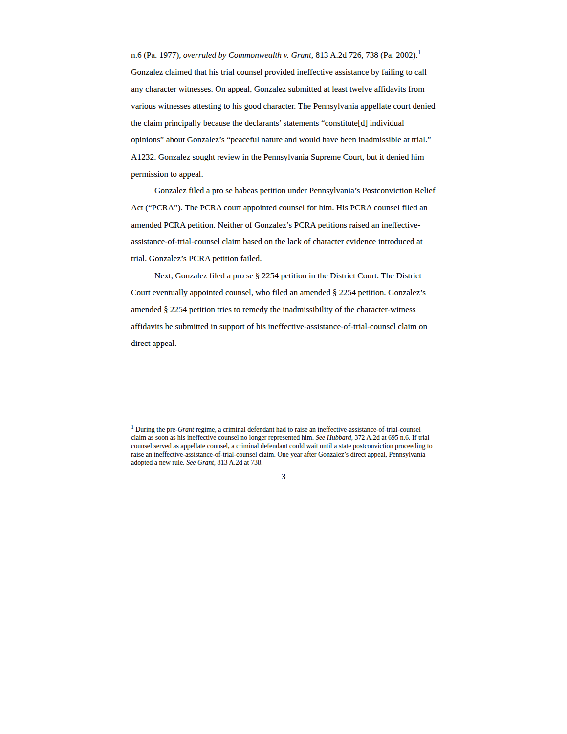n.6 (Pa. 1977), overruled by Commonwealth v. Grant, 813 A.2d 726, 738 (Pa. 2002).1 Gonzalez claimed that his trial counsel provided ineffective assistance by failing to call any character witnesses. On appeal, Gonzalez submitted at least twelve affidavits from various witnesses attesting to his good character. The Pennsylvania appellate court denied the claim principally because the declarants’ statements “constitute[d] individual opinions” about Gonzalez’s “peaceful nature and would have been inadmissible at trial.” A1232. Gonzalez sought review in the Pennsylvania Supreme Court, but it denied him permission to appeal.
Gonzalez filed a pro se habeas petition under Pennsylvania’s Postconviction Relief Act (“PCRA”). The PCRA court appointed counsel for him. His PCRA counsel filed an amended PCRA petition. Neither of Gonzalez’s PCRA petitions raised an ineffective-assistance-of-trial-counsel claim based on the lack of character evidence introduced at trial. Gonzalez’s PCRA petition failed.
Next, Gonzalez filed a pro se § 2254 petition in the District Court. The District Court eventually appointed counsel, who filed an amended § 2254 petition. Gonzalez’s amended § 2254 petition tries to remedy the inadmissibility of the character-witness affidavits he submitted in support of his ineffective-assistance-of-trial-counsel claim on direct appeal.
1 During the pre-Grant regime, a criminal defendant had to raise an ineffective-assistance-of-trial-counsel claim as soon as his ineffective counsel no longer represented him. See Hubbard, 372 A.2d at 695 n.6. If trial counsel served as appellate counsel, a criminal defendant could wait until a state postconviction proceeding to raise an ineffective-assistance-of-trial-counsel claim. One year after Gonzalez’s direct appeal, Pennsylvania adopted a new rule. See Grant, 813 A.2d at 738.
3